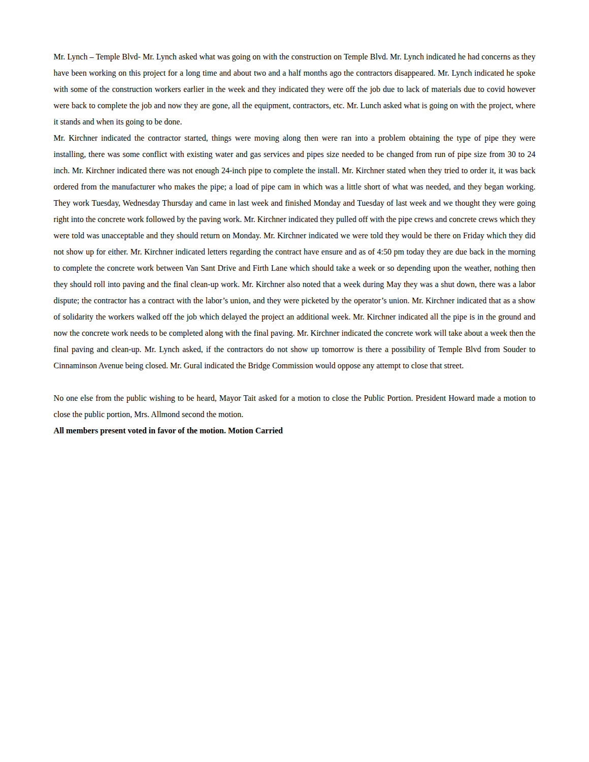Mr. Lynch – Temple Blvd- Mr. Lynch asked what was going on with the construction on Temple Blvd. Mr. Lynch indicated he had concerns as they have been working on this project for a long time and about two and a half months ago the contractors disappeared. Mr. Lynch indicated he spoke with some of the construction workers earlier in the week and they indicated they were off the job due to lack of materials due to covid however were back to complete the job and now they are gone, all the equipment, contractors, etc. Mr. Lunch asked what is going on with the project, where it stands and when its going to be done.
Mr. Kirchner indicated the contractor started, things were moving along then were ran into a problem obtaining the type of pipe they were installing, there was some conflict with existing water and gas services and pipes size needed to be changed from run of pipe size from 30 to 24 inch. Mr. Kirchner indicated there was not enough 24-inch pipe to complete the install. Mr. Kirchner stated when they tried to order it, it was back ordered from the manufacturer who makes the pipe; a load of pipe cam in which was a little short of what was needed, and they began working. They work Tuesday, Wednesday Thursday and came in last week and finished Monday and Tuesday of last week and we thought they were going right into the concrete work followed by the paving work. Mr. Kirchner indicated they pulled off with the pipe crews and concrete crews which they were told was unacceptable and they should return on Monday. Mr. Kirchner indicated we were told they would be there on Friday which they did not show up for either. Mr. Kirchner indicated letters regarding the contract have ensure and as of 4:50 pm today they are due back in the morning to complete the concrete work between Van Sant Drive and Firth Lane which should take a week or so depending upon the weather, nothing then they should roll into paving and the final clean-up work. Mr. Kirchner also noted that a week during May they was a shut down, there was a labor dispute; the contractor has a contract with the labor’s union, and they were picketed by the operator’s union. Mr. Kirchner indicated that as a show of solidarity the workers walked off the job which delayed the project an additional week. Mr. Kirchner indicated all the pipe is in the ground and now the concrete work needs to be completed along with the final paving. Mr. Kirchner indicated the concrete work will take about a week then the final paving and clean-up. Mr. Lynch asked, if the contractors do not show up tomorrow is there a possibility of Temple Blvd from Souder to Cinnaminson Avenue being closed. Mr. Gural indicated the Bridge Commission would oppose any attempt to close that street.
No one else from the public wishing to be heard, Mayor Tait asked for a motion to close the Public Portion. President Howard made a motion to close the public portion, Mrs. Allmond second the motion.
All members present voted in favor of the motion. Motion Carried